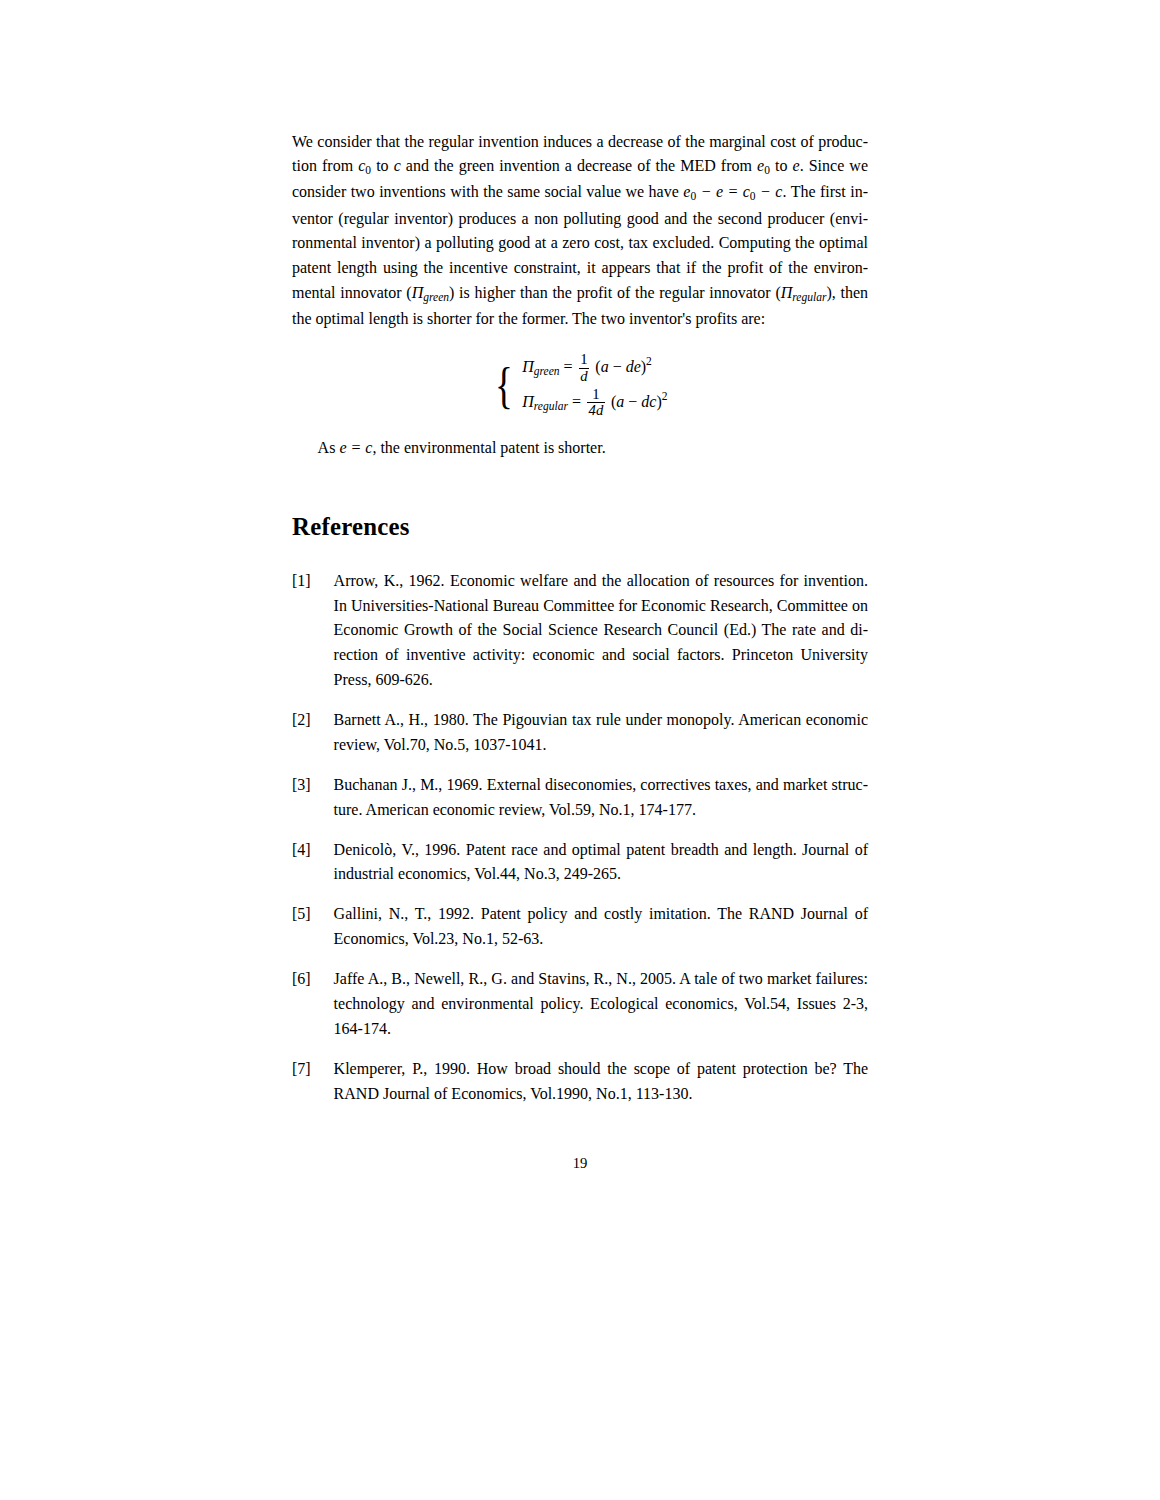We consider that the regular invention induces a decrease of the marginal cost of production from c0 to c and the green invention a decrease of the MED from e0 to e. Since we consider two inventions with the same social value we have e0 − e = c0 − c. The first inventor (regular inventor) produces a non polluting good and the second producer (environmental inventor) a polluting good at a zero cost, tax excluded. Computing the optimal patent length using the incentive constraint, it appears that if the profit of the environmental innovator (Πgreen) is higher than the profit of the regular innovator (Πregular), then the optimal length is shorter for the former. The two inventor's profits are:
{ Πgreen = 1 d (a − de) 2 Πregular = 14d (a − dc) 2
As e = c, the environmental patent is shorter.
References
[1] Arrow, K., 1962. Economic welfare and the allocation of resources for invention. In Universities-National Bureau Committee for Economic Research, Committee on Economic Growth of the Social Science Research Council (Ed.) The rate and direction of inventive activity: economic and social factors. Princeton University Press, 609-626.
[2] Barnett A., H., 1980. The Pigouvian tax rule under monopoly. American economic review, Vol.70, No.5, 1037-1041.
[3] Buchanan J., M., 1969. External diseconomies, correctives taxes, and market structure. American economic review, Vol.59, No.1, 174-177.
[4] Denicolò, V., 1996. Patent race and optimal patent breadth and length. Journal of industrial economics, Vol.44, No.3, 249-265.
[5] Gallini, N., T., 1992. Patent policy and costly imitation. The RAND Journal of Economics, Vol.23, No.1, 52-63.
[6] Jaffe A., B., Newell, R., G. and Stavins, R., N., 2005. A tale of two market failures: technology and environmental policy. Ecological economics, Vol.54, Issues 2-3, 164-174.
[7] Klemperer, P., 1990. How broad should the scope of patent protection be? The RAND Journal of Economics, Vol.1990, No.1, 113-130.
19